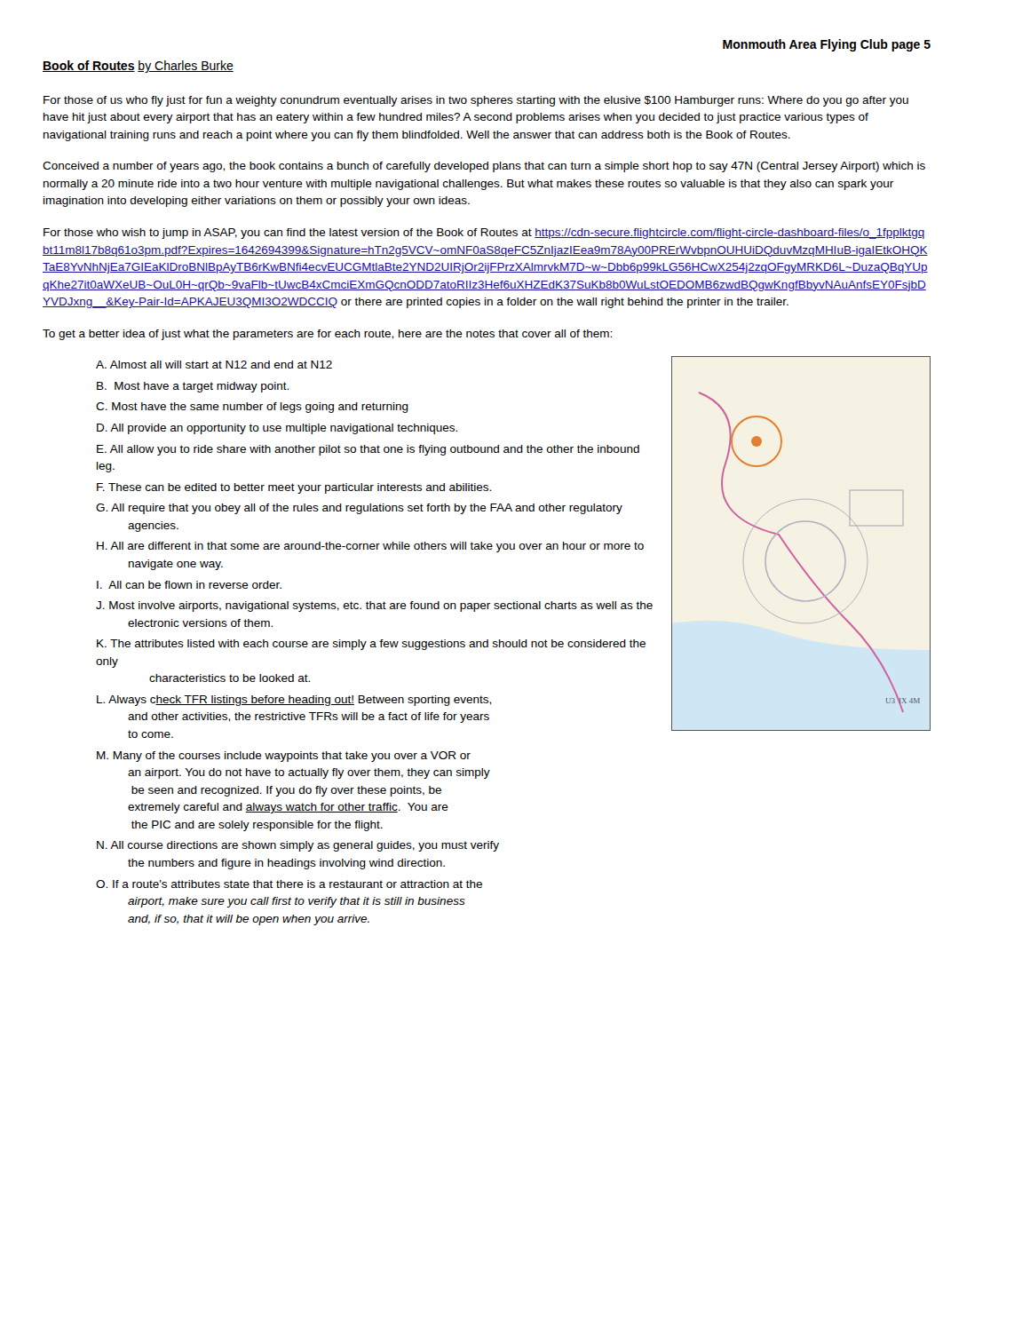Monmouth Area Flying Club page 5
Book of Routes by Charles Burke
For those of us who fly just for fun a weighty conundrum eventually arises in two spheres starting with the elusive $100 Hamburger runs: Where do you go after you have hit just about every airport that has an eatery within a few hundred miles? A second problems arises when you decided to just practice various types of navigational training runs and reach a point where you can fly them blindfolded. Well the answer that can address both is the Book of Routes.
Conceived a number of years ago, the book contains a bunch of carefully developed plans that can turn a simple short hop to say 47N (Central Jersey Airport) which is normally a 20 minute ride into a two hour venture with multiple navigational challenges. But what makes these routes so valuable is that they also can spark your imagination into developing either variations on them or possibly your own ideas.
For those who wish to jump in ASAP, you can find the latest version of the Book of Routes at https://cdn-secure.flightcircle.com/flight-circle-dashboard-files/o_1fpplktgqbt11m8l17b8q61o3pm.pdf?Expires=1642694399&Signature=hTn2g5VCV~omNF0aS8qeFC5ZnIjazIEea9m78Ay00PRErWvbpnOUHUiDQduvMzqMHIuB-igaIEtkOHQKTaE8YvNhNjEa7GIEaKlDroBNlBpAyTB6rKwBNfi4ecvEUCGMtlaBte2YND2UIRjOr2ijFPrzXAlmrvkM7D~w~Dbb6p99kLG56HCwX254j2zqOFgyMRKD6L~DuzaQBqYUpqKhe27it0aWXeUB~OuL0H~qrQb~9vaFlb~tUwcB4xCmciEXmGQcnODD7atoRIIz3Hef6uXHZEdK37SuKb8b0WuLstOEDOMB6zwdBQgwKngfBbyvNAuAnfsEY0FsjbDYVDJxng__&Key-Pair-Id=APKAJEU3QMI3O2WDCCIQ or there are printed copies in a folder on the wall right behind the printer in the trailer.
To get a better idea of just what the parameters are for each route, here are the notes that cover all of them:
A. Almost all will start at N12 and end at N12
B. Most have a target midway point.
C. Most have the same number of legs going and returning
D. All provide an opportunity to use multiple navigational techniques.
E. All allow you to ride share with another pilot so that one is flying outbound and the other the inbound leg.
F. These can be edited to better meet your particular interests and abilities.
G. All require that you obey all of the rules and regulations set forth by the FAA and other regulatory agencies.
H. All are different in that some are around-the-corner while others will take you over an hour or more to navigate one way.
I. All can be flown in reverse order.
J. Most involve airports, navigational systems, etc. that are found on paper sectional charts as well as the electronic versions of them.
K. The attributes listed with each course are simply a few suggestions and should not be considered the only characteristics to be looked at.
L. Always check TFR listings before heading out! Between sporting events, and other activities, the restrictive TFRs will be a fact of life for years to come.
M. Many of the courses include waypoints that take you over a VOR or an airport. You do not have to actually fly over them, they can simply be seen and recognized. If you do fly over these points, be extremely careful and always watch for other traffic. You are the PIC and are solely responsible for the flight.
N. All course directions are shown simply as general guides, you must verify the numbers and figure in headings involving wind direction.
O. If a route's attributes state that there is a restaurant or attraction at the airport, make sure you call first to verify that it is still in business and, if so, that it will be open when you arrive.